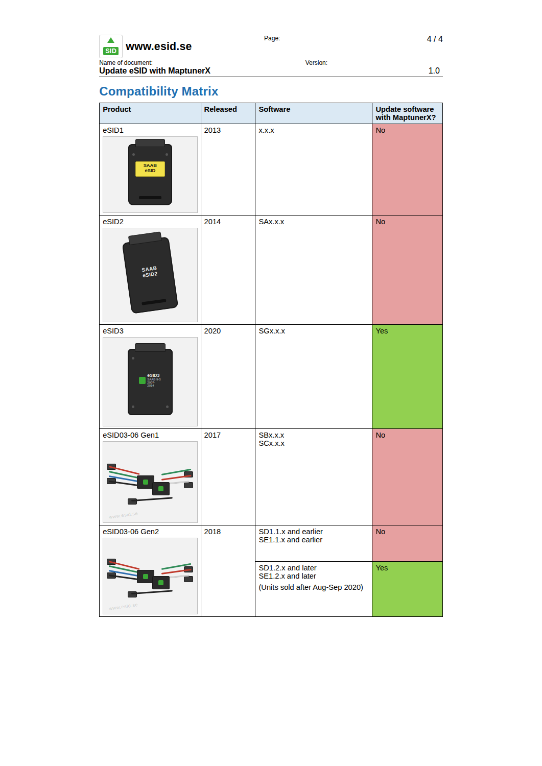| SID www.esid.se | / Page: / 4 / 4 / |
| Name of document: | Version: |
| Update eSID with MaptunerX | 1.0 |
Compatibility Matrix
| Product | Released | Software | Update software with MaptunerX? |
| --- | --- | --- | --- |
| eSID1 SAAB eSID | 2013 | x.x.x | No |
| eSID2 SAAB eSID2 | 2014 | SAx.x.x | No |
| eSID3 eSID3 SAAB 9-3 2007-2014 | 2020 | SGx.x.x | Yes |
| eSID03-06 Gen1 www.esid.se | 2017 | SBx.x.x SCx.x.x | No |
| eSID03-06 Gen2 www.esid.se | 2018 | SD1.1.x and earlier SE1.1.x and earlier | No |
| SD1.2.x and later SE1.2.x and later (Units sold after Aug-Sep 2020) | Yes |